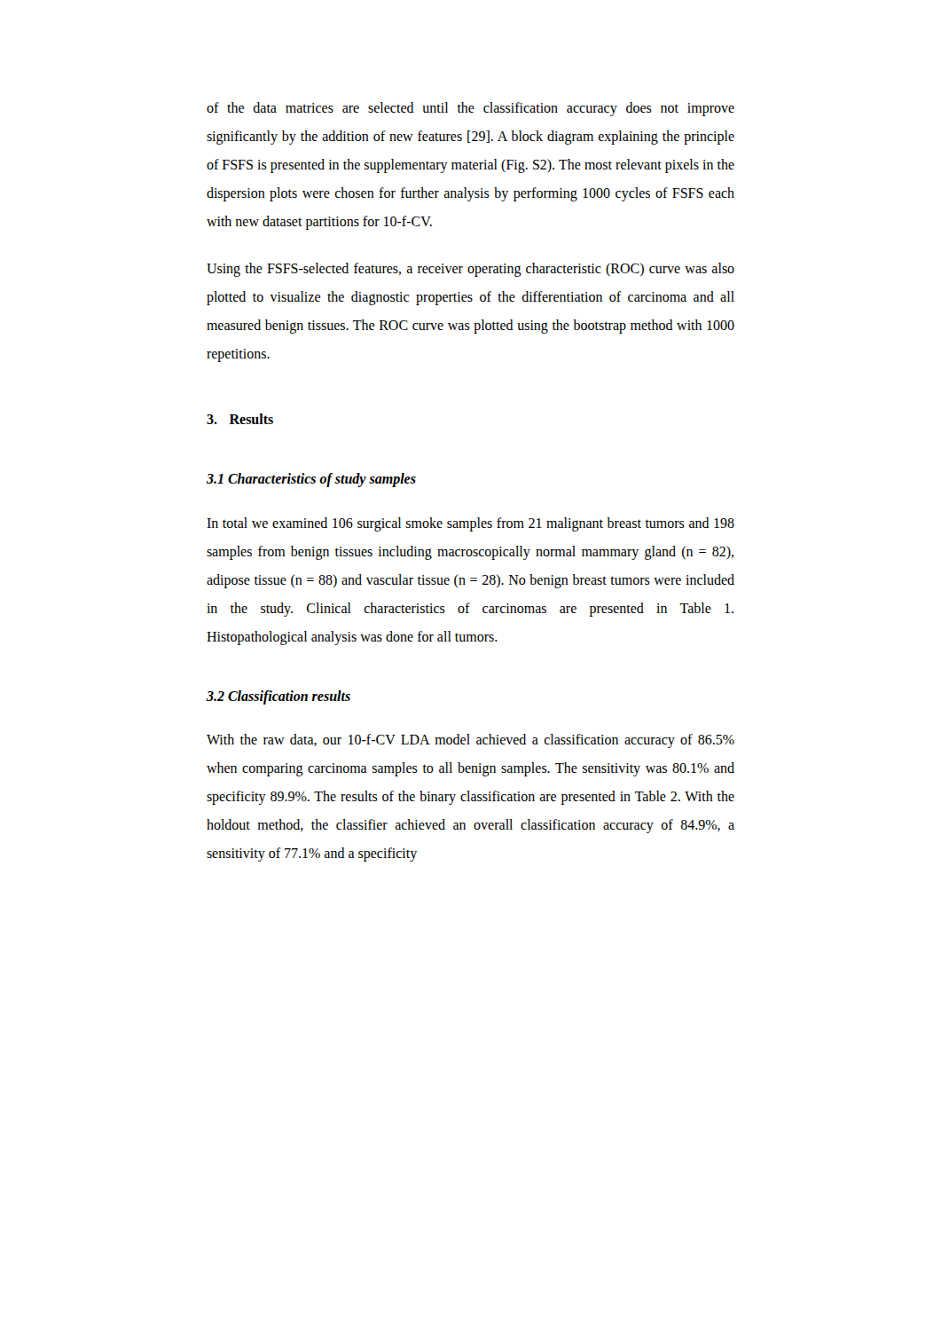of the data matrices are selected until the classification accuracy does not improve significantly by the addition of new features [29]. A block diagram explaining the principle of FSFS is presented in the supplementary material (Fig. S2). The most relevant pixels in the dispersion plots were chosen for further analysis by performing 1000 cycles of FSFS each with new dataset partitions for 10-f-CV.
Using the FSFS-selected features, a receiver operating characteristic (ROC) curve was also plotted to visualize the diagnostic properties of the differentiation of carcinoma and all measured benign tissues. The ROC curve was plotted using the bootstrap method with 1000 repetitions.
3. Results
3.1 Characteristics of study samples
In total we examined 106 surgical smoke samples from 21 malignant breast tumors and 198 samples from benign tissues including macroscopically normal mammary gland (n = 82), adipose tissue (n = 88) and vascular tissue (n = 28). No benign breast tumors were included in the study. Clinical characteristics of carcinomas are presented in Table 1. Histopathological analysis was done for all tumors.
3.2 Classification results
With the raw data, our 10-f-CV LDA model achieved a classification accuracy of 86.5% when comparing carcinoma samples to all benign samples. The sensitivity was 80.1% and specificity 89.9%. The results of the binary classification are presented in Table 2. With the holdout method, the classifier achieved an overall classification accuracy of 84.9%, a sensitivity of 77.1% and a specificity